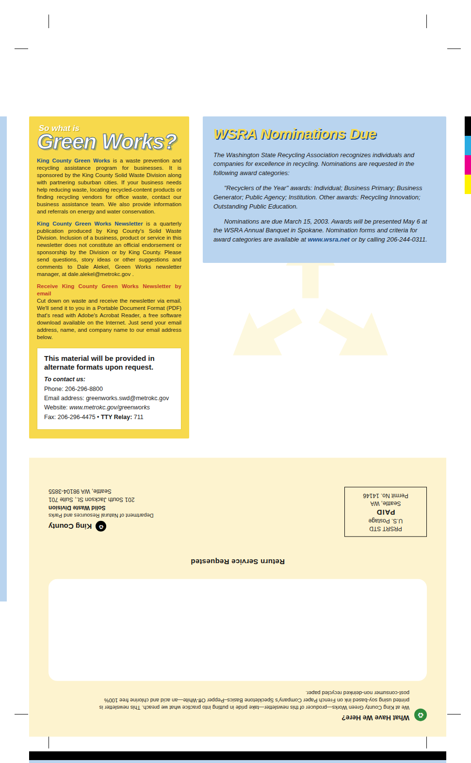So what is
Green Works?
King County Green Works is a waste prevention and recycling assistance program for businesses. It is sponsored by the King County Solid Waste Division along with partnering suburban cities. If your business needs help reducing waste, locating recycled-content products or finding recycling vendors for office waste, contact our business assistance team. We also provide information and referrals on energy and water conservation.
King County Green Works Newsletter is a quarterly publication produced by King County's Solid Waste Division. Inclusion of a business, product or service in this newsletter does not constitute an official endorsement or sponsorship by the Division or by King County. Please send questions, story ideas or other suggestions and comments to Dale Alekel, Green Works newsletter manager, at dale.alekel@metrokc.gov .
Receive King County Green Works Newsletter by email
Cut down on waste and receive the newsletter via email. We'll send it to you in a Portable Document Format (PDF) that's read with Adobe's Acrobat Reader, a free software download available on the Internet. Just send your email address, name, and company name to our email address below.
This material will be provided in
alternate formats upon request.
To contact us:
Phone: 206-296-8800
Email address: greenworks.swd@metrokc.gov
Website: www.metrokc.gov/greenworks
Fax: 206-296-4475 • TTY Relay: 711
WSRA Nominations Due
The Washington State Recycling Association recognizes individuals and companies for excellence in recycling. Nominations are requested in the following award categories:
"Recyclers of the Year" awards: Individual; Business Primary; Business Generator; Public Agency; Institution. Other awards: Recycling Innovation; Outstanding Public Education.
Nominations are due March 15, 2003. Awards will be presented May 6 at the WSRA Annual Banquet in Spokane. Nomination forms and criteria for award categories are available at www.wsra.net or by calling 206-244-0311.
♻
What Have We Here?
We at King County Green Works—producer of this newsletter—take pride in putting into practice what we preach. This newsletter is printed using soy-based ink on French Paper Company's Speckletone Basics–Pepper Off-White—an acid and chlorine free 100% post-consumer non-deinked recycled paper.
Return Service Requested
PRSRT STD
U.S. Postage
PAID
Seattle, WA
Permit No. 14146
♻ King County
Department of Natural Resources and Parks
Solid Waste Division
201 South Jackson St., Suite 701
Seattle, WA 98104-3855